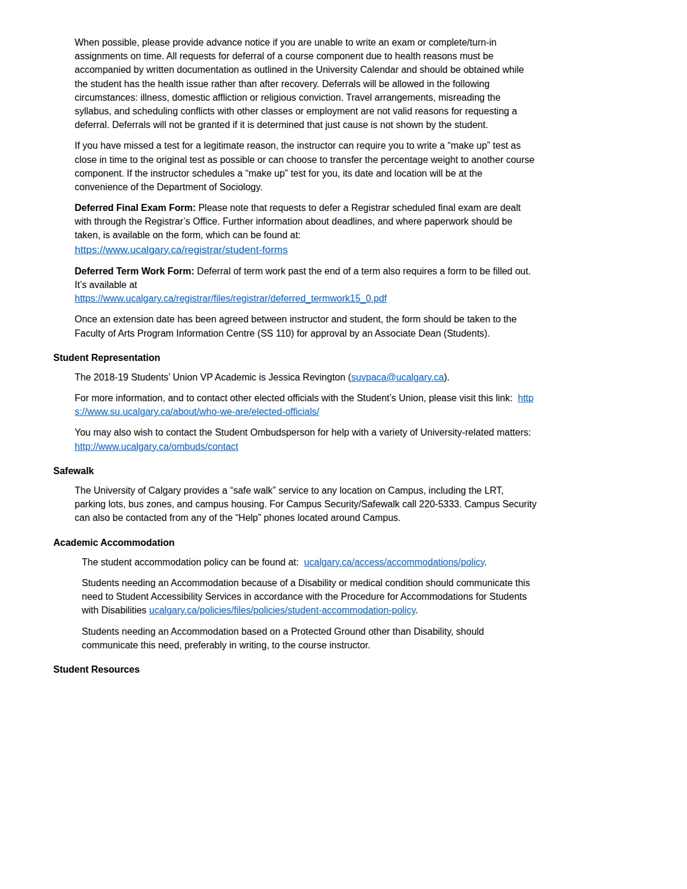When possible, please provide advance notice if you are unable to write an exam or complete/turn-in assignments on time. All requests for deferral of a course component due to health reasons must be accompanied by written documentation as outlined in the University Calendar and should be obtained while the student has the health issue rather than after recovery. Deferrals will be allowed in the following circumstances: illness, domestic affliction or religious conviction. Travel arrangements, misreading the syllabus, and scheduling conflicts with other classes or employment are not valid reasons for requesting a deferral. Deferrals will not be granted if it is determined that just cause is not shown by the student.
If you have missed a test for a legitimate reason, the instructor can require you to write a “make up” test as close in time to the original test as possible or can choose to transfer the percentage weight to another course component. If the instructor schedules a “make up” test for you, its date and location will be at the convenience of the Department of Sociology.
Deferred Final Exam Form: Please note that requests to defer a Registrar scheduled final exam are dealt with through the Registrar’s Office. Further information about deadlines, and where paperwork should be taken, is available on the form, which can be found at:
https://www.ucalgary.ca/registrar/student-forms
Deferred Term Work Form: Deferral of term work past the end of a term also requires a form to be filled out. It’s available at
https://www.ucalgary.ca/registrar/files/registrar/deferred_termwork15_0.pdf
Once an extension date has been agreed between instructor and student, the form should be taken to the Faculty of Arts Program Information Centre (SS 110) for approval by an Associate Dean (Students).
Student Representation
The 2018-19 Students’ Union VP Academic is Jessica Revington (suvpaca@ucalgary.ca).
For more information, and to contact other elected officials with the Student’s Union, please visit this link: https://www.su.ucalgary.ca/about/who-we-are/elected-officials/
You may also wish to contact the Student Ombudsperson for help with a variety of University-related matters: http://www.ucalgary.ca/ombuds/contact
Safewalk
The University of Calgary provides a “safe walk” service to any location on Campus, including the LRT, parking lots, bus zones, and campus housing. For Campus Security/Safewalk call 220-5333. Campus Security can also be contacted from any of the “Help” phones located around Campus.
Academic Accommodation
The student accommodation policy can be found at: ucalgary.ca/access/accommodations/policy.
Students needing an Accommodation because of a Disability or medical condition should communicate this need to Student Accessibility Services in accordance with the Procedure for Accommodations for Students with Disabilities ucalgary.ca/policies/files/policies/student-accommodation-policy.
Students needing an Accommodation based on a Protected Ground other than Disability, should communicate this need, preferably in writing, to the course instructor.
Student Resources